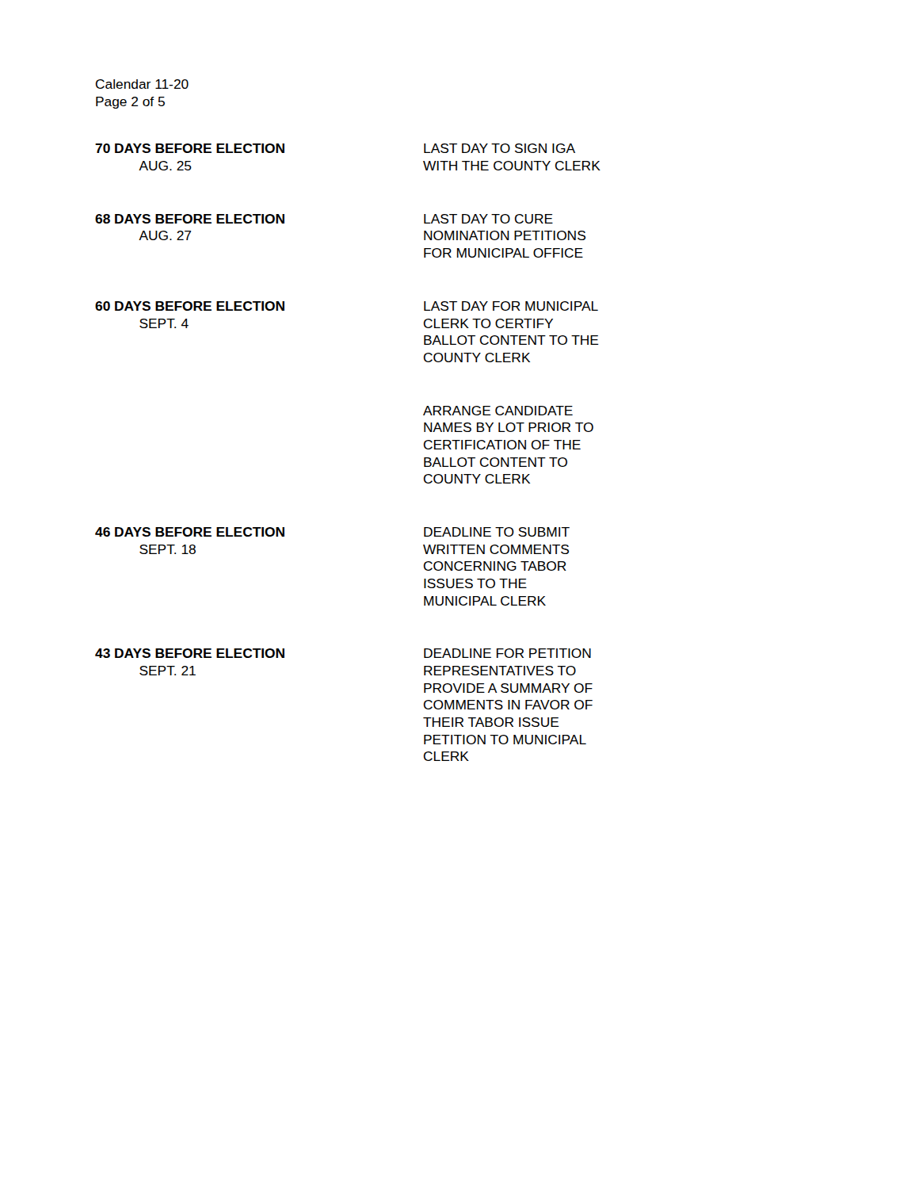Calendar 11-20
Page 2 of 5
| 70 DAYS BEFORE ELECTION AUG. 25 | LAST DAY TO SIGN IGA WITH THE COUNTY CLERK |
| 68 DAYS BEFORE ELECTION AUG. 27 | LAST DAY TO CURE NOMINATION PETITIONS FOR MUNICIPAL OFFICE |
| 60 DAYS BEFORE ELECTION SEPT. 4 | LAST DAY FOR MUNICIPAL CLERK TO CERTIFY BALLOT CONTENT TO THE COUNTY CLERK |
| | ARRANGE CANDIDATE NAMES BY LOT PRIOR TO CERTIFICATION OF THE BALLOT CONTENT TO COUNTY CLERK |
| 46 DAYS BEFORE ELECTION SEPT. 18 | DEADLINE TO SUBMIT WRITTEN COMMENTS CONCERNING TABOR ISSUES TO THE MUNICIPAL CLERK |
| 43 DAYS BEFORE ELECTION SEPT. 21 | DEADLINE FOR PETITION REPRESENTATIVES TO PROVIDE A SUMMARY OF COMMENTS IN FAVOR OF THEIR TABOR ISSUE PETITION TO MUNICIPAL CLERK |